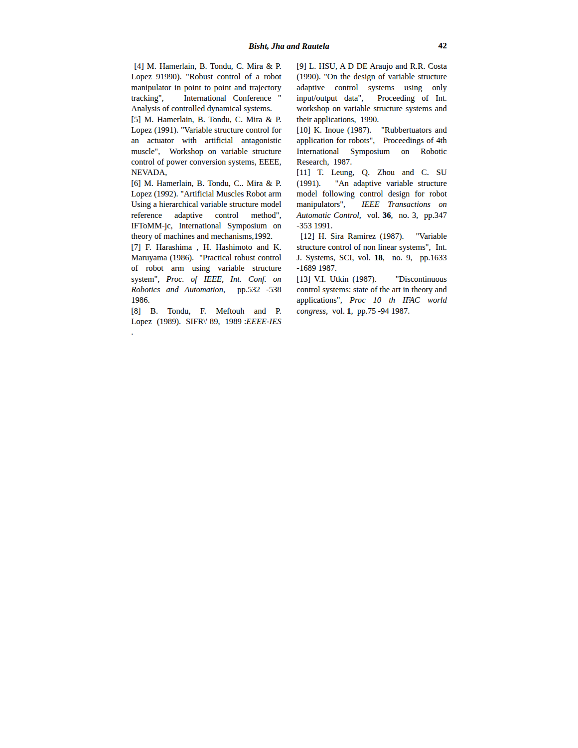Bisht, Jha and Rautela 42
[4] M. Hamerlain, B. Tondu, C. Mira & P. Lopez 91990). "Robust control of a robot manipulator in point to point and trajectory tracking", International Conference " Analysis of controlled dynamical systems.
[5] M. Hamerlain, B. Tondu, C. Mira & P. Lopez (1991). "Variable structure control for an actuator with artificial antagonistic muscle", Workshop on variable structure control of power conversion systems, EEEE, NEVADA,
[6] M. Hamerlain, B. Tondu, C.. Mira & P. Lopez (1992). "Artificial Muscles Robot arm Using a hierarchical variable structure model reference adaptive control method", IFToMM-jc, International Symposium on theory of machines and mechanisms,1992.
[7] F. Harashima , H. Hashimoto and K. Maruyama (1986). "Practical robust control of robot arm using variable structure system", Proc. of IEEE, Int. Conf. on Robotics and Automation, pp.532 -538 1986.
[8] B. Tondu, F. Meftouh and P. Lopez (1989). SIFR\' 89, 1989 :EEEE-IES .
[9] L. HSU, A D DE Araujo and R.R. Costa (1990). "On the design of variable structure adaptive control systems using only input/output data", Proceeding of Int. workshop on variable structure systems and their applications, 1990.
[10] K. Inoue (1987). "Rubbertuators and application for robots", Proceedings of 4th International Symposium on Robotic Research, 1987.
[11] T. Leung, Q. Zhou and C. SU (1991). "An adaptive variable structure model following control design for robot manipulators", IEEE Transactions on Automatic Control, vol. 36, no. 3, pp.347 -353 1991.
[12] H. Sira Ramirez (1987). "Variable structure control of non linear systems", Int. J. Systems, SCI, vol. 18, no. 9, pp.1633 -1689 1987.
[13] V.I. Utkin (1987). "Discontinuous control systems: state of the art in theory and applications", Proc 10 th IFAC world congress, vol. 1, pp.75 -94 1987.